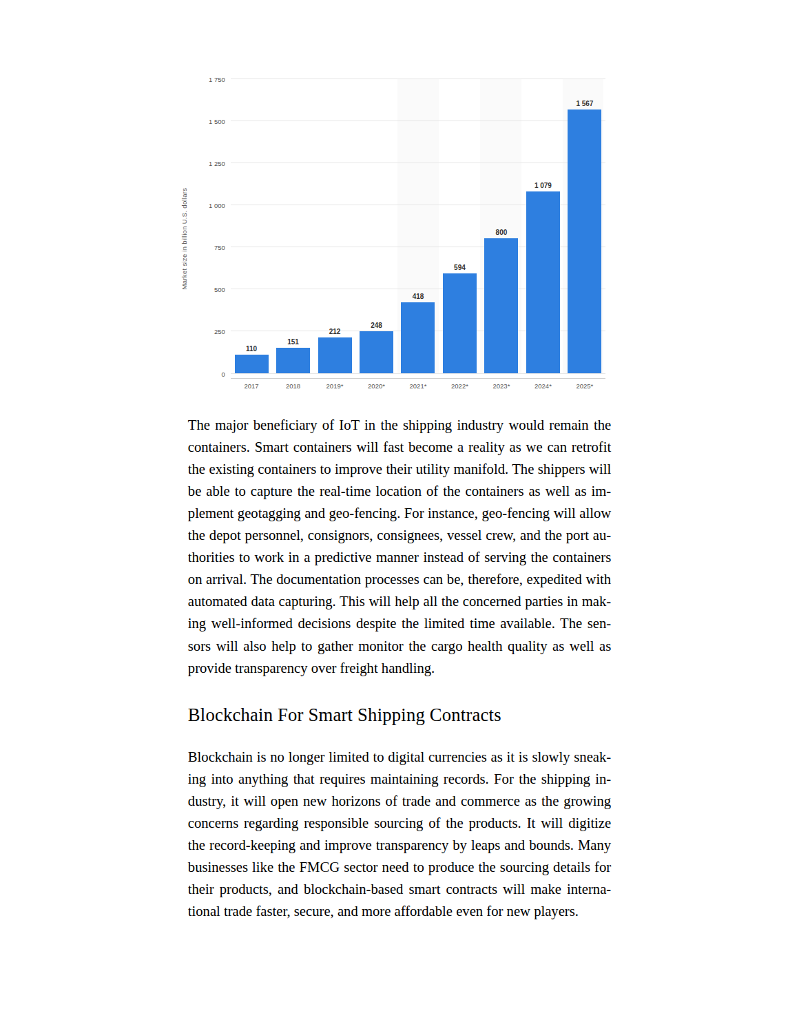Market size in billion U.S. dollars
1 750
1 500
1 250
1 000
750
500
250
0
110
151
212
248
418
594
800
1 079
1 567
2017 2018 2019* 2020* 2021* 2022* 2023* 2024* 2025*
The major beneficiary of IoT in the shipping industry would remain the containers. Smart containers will fast become a reality as we can retrofit the existing containers to improve their utility manifold. The shippers will be able to capture the real-time location of the containers as well as implement geotagging and geo-fencing. For instance, geo-fencing will allow the depot personnel, consignors, consignees, vessel crew, and the port authorities to work in a predictive manner instead of serving the containers on arrival. The documentation processes can be, therefore, expedited with automated data capturing. This will help all the concerned parties in making well-informed decisions despite the limited time available. The sensors will also help to gather monitor the cargo health quality as well as provide transparency over freight handling.
Blockchain For Smart Shipping Contracts
Blockchain is no longer limited to digital currencies as it is slowly sneaking into anything that requires maintaining records. For the shipping industry, it will open new horizons of trade and commerce as the growing concerns regarding responsible sourcing of the products. It will digitize the record-keeping and improve transparency by leaps and bounds. Many businesses like the FMCG sector need to produce the sourcing details for their products, and blockchain-based smart contracts will make international trade faster, secure, and more affordable even for new players.